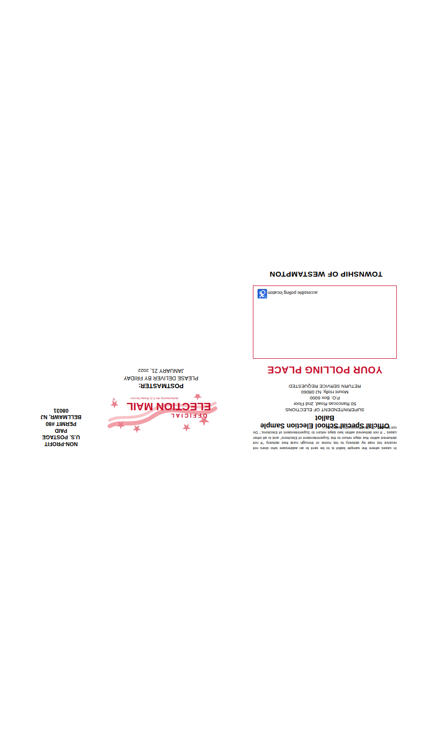TOWNSHIP OF WESTAMPTON
♿
accessible polling location
YOUR POLLING PLACE
SUPERINTENDENT OF ELECTIONS
50 Rancocas Road, 2nd Floor
P.O. Box 6000
Mount Holly, NJ 08060
RETURN SERVICE REQUESTED
POSTMASTER:
PLEASE DELIVER BY FRIDAY JANUARY 21, 2022
OFFICIAL ELECTION MAIL Authorized by the U.S. Postal Service ®
NON-PROFIT
U.S. POSTAGE
PAID
PERMIT #80
BELLMAWR, NJ
08031
Official Special School Election Sample Ballot
In cases where the sample ballot is to be sent to an addressee who does not receive his mail by delivery to his home or through rural free delivery "if not delivered within five days return to the Superintendent of Elections" and in all other cases " if not delivered within two days return to Superintendent of Elections." Do not forward, "Return Postage Guaranteed."